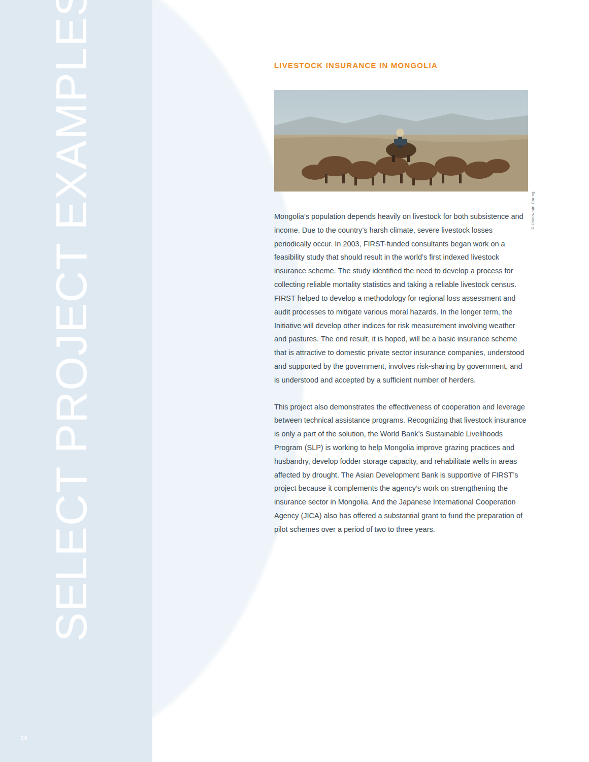SELECT PROJECT EXAMPLES
Livestock Insurance in Mongolia
© Chien-min Chung
Mongolia’s population depends heavily on livestock for both subsistence and income. Due to the country’s harsh climate, severe livestock losses periodically occur. In 2003, FIRST-funded consultants began work on a feasibility study that should result in the world’s first indexed livestock insurance scheme. The study identified the need to develop a process for collecting reliable mortality statistics and taking a reliable livestock census. FIRST helped to develop a methodology for regional loss assessment and audit processes to mitigate various moral hazards. In the longer term, the Initiative will develop other indices for risk measurement involving weather and pastures. The end result, it is hoped, will be a basic insurance scheme that is attractive to domestic private sector insurance companies, understood and supported by the government, involves risk-sharing by government, and is understood and accepted by a sufficient number of herders.
This project also demonstrates the effectiveness of cooperation and leverage between technical assistance programs. Recognizing that livestock insurance is only a part of the solution, the World Bank’s Sustainable Livelihoods Program (SLP) is working to help Mongolia improve grazing practices and husbandry, develop fodder storage capacity, and rehabilitate wells in areas affected by drought. The Asian Development Bank is supportive of FIRST’s project because it complements the agency’s work on strengthening the insurance sector in Mongolia. And the Japanese International Cooperation Agency (JICA) also has offered a substantial grant to fund the preparation of pilot schemes over a period of two to three years.
14